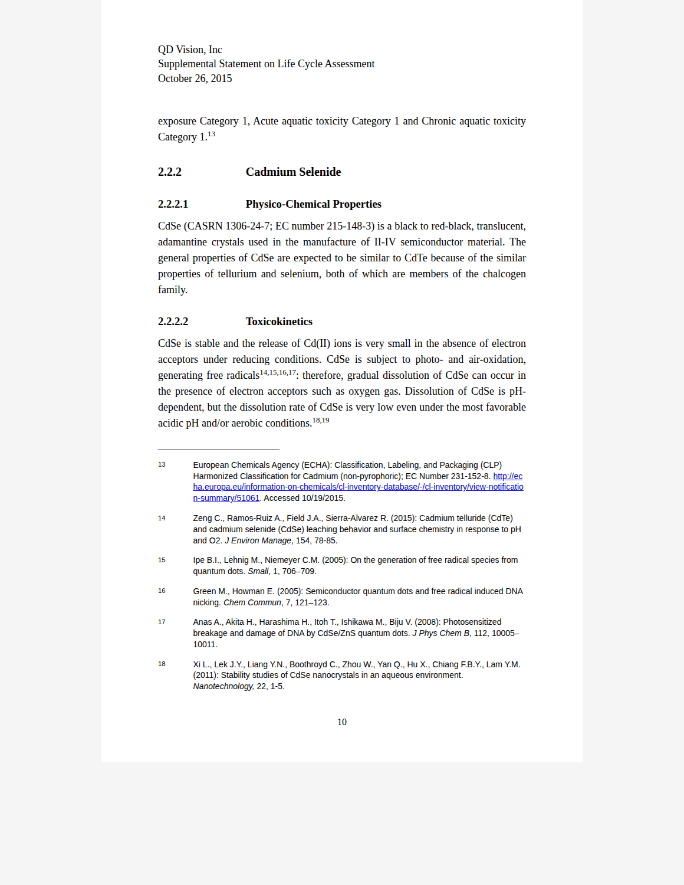QD Vision, Inc
Supplemental Statement on Life Cycle Assessment
October 26, 2015
exposure Category 1, Acute aquatic toxicity Category 1 and Chronic aquatic toxicity Category 1.13
2.2.2 Cadmium Selenide
2.2.2.1 Physico-Chemical Properties
CdSe (CASRN 1306-24-7; EC number 215-148-3) is a black to red-black, translucent, adamantine crystals used in the manufacture of II-IV semiconductor material. The general properties of CdSe are expected to be similar to CdTe because of the similar properties of tellurium and selenium, both of which are members of the chalcogen family.
2.2.2.2 Toxicokinetics
CdSe is stable and the release of Cd(II) ions is very small in the absence of electron acceptors under reducing conditions. CdSe is subject to photo- and air-oxidation, generating free radicals14,15,16,17: therefore, gradual dissolution of CdSe can occur in the presence of electron acceptors such as oxygen gas. Dissolution of CdSe is pH-dependent, but the dissolution rate of CdSe is very low even under the most favorable acidic pH and/or aerobic conditions.18,19
13
European Chemicals Agency (ECHA): Classification, Labeling, and Packaging (CLP) Harmonized Classification for Cadmium (non-pyrophoric); EC Number 231-152-8. http://echa.europa.eu/information-on-chemicals/cl-inventory-database/-/cl-inventory/view-notification-summary/51061. Accessed 10/19/2015.
14
Zeng C., Ramos-Ruiz A., Field J.A., Sierra-Alvarez R. (2015): Cadmium telluride (CdTe) and cadmium selenide (CdSe) leaching behavior and surface chemistry in response to pH and O2. J Environ Manage, 154, 78-85.
15
Ipe B.I., Lehnig M., Niemeyer C.M. (2005): On the generation of free radical species from quantum dots. Small, 1, 706–709.
16
Green M., Howman E. (2005): Semiconductor quantum dots and free radical induced DNA nicking. Chem Commun, 7, 121–123.
17
Anas A., Akita H., Harashima H., Itoh T., Ishikawa M., Biju V. (2008): Photosensitized breakage and damage of DNA by CdSe/ZnS quantum dots. J Phys Chem B, 112, 10005–10011.
18
Xi L., Lek J.Y., Liang Y.N., Boothroyd C., Zhou W., Yan Q., Hu X., Chiang F.B.Y., Lam Y.M. (2011): Stability studies of CdSe nanocrystals in an aqueous environment. Nanotechnology, 22, 1-5.
10